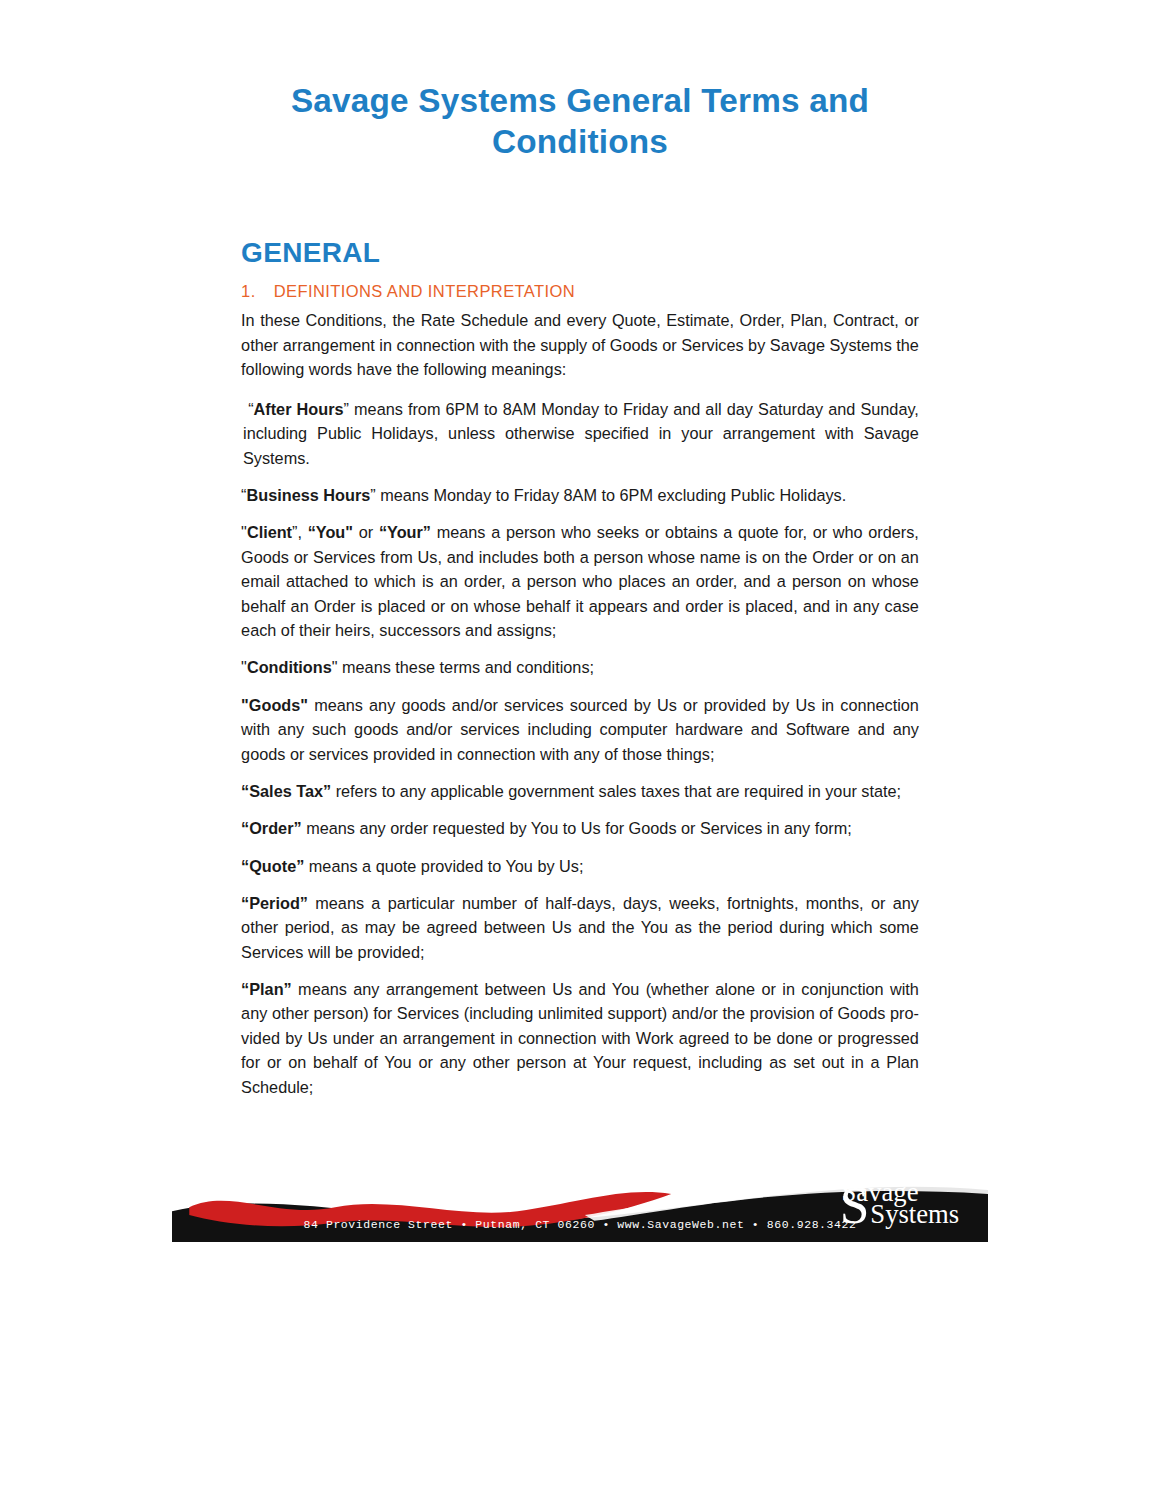Savage Systems General Terms and Conditions
GENERAL
1. DEFINITIONS AND INTERPRETATION
In these Conditions, the Rate Schedule and every Quote, Estimate, Order, Plan, Contract, or other arrangement in connection with the supply of Goods or Services by Savage Systems the following words have the following meanings:
“After Hours” means from 6PM to 8AM Monday to Friday and all day Saturday and Sunday, including Public Holidays, unless otherwise specified in your arrangement with Savage Systems.
“Business Hours” means Monday to Friday 8AM to 6PM excluding Public Holidays.
"Client”, “You" or “Your” means a person who seeks or obtains a quote for, or who orders, Goods or Services from Us, and includes both a person whose name is on the Order or on an email attached to which is an order, a person who places an order, and a person on whose behalf an Order is placed or on whose behalf it appears and order is placed, and in any case each of their heirs, successors and assigns;
"Conditions" means these terms and conditions;
"Goods" means any goods and/or services sourced by Us or provided by Us in connection with any such goods and/or services including computer hardware and Software and any goods or services provided in connection with any of those things;
“Sales Tax” refers to any applicable government sales taxes that are required in your state;
“Order” means any order requested by You to Us for Goods or Services in any form;
“Quote” means a quote provided to You by Us;
“Period” means a particular number of half-days, days, weeks, fortnights, months, or any other period, as may be agreed between Us and the You as the period during which some Services will be provided;
“Plan” means any arrangement between Us and You (whether alone or in conjunction with any other person) for Services (including unlimited support) and/or the provision of Goods provided by Us under an arrangement in connection with Work agreed to be done or progressed for or on behalf of You or any other person at Your request, including as set out in a Plan Schedule;
84 Providence Street • Putnam, CT 06260 • www.SavageWeb.net • 860.928.3422
Savage
Systems
S